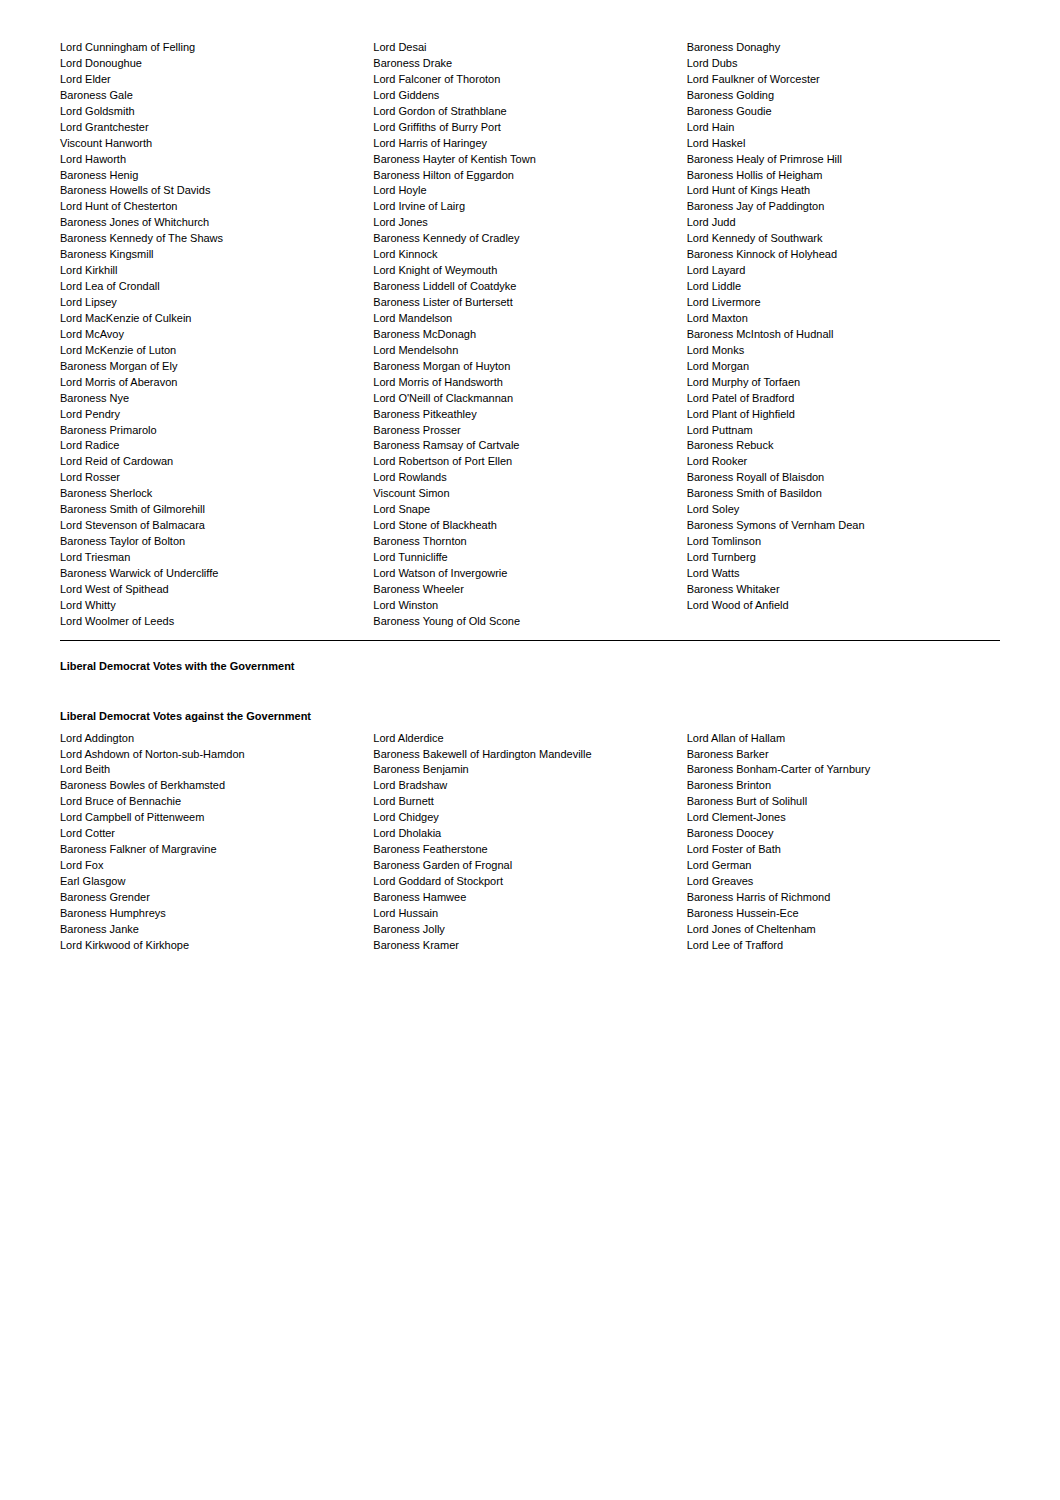| Lord Cunningham of Felling | Lord Desai | Baroness Donaghy |
| Lord Donoughue | Baroness Drake | Lord Dubs |
| Lord Elder | Lord Falconer of Thoroton | Lord Faulkner of Worcester |
| Baroness Gale | Lord Giddens | Baroness Golding |
| Lord Goldsmith | Lord Gordon of Strathblane | Baroness Goudie |
| Lord Grantchester | Lord Griffiths of Burry Port | Lord Hain |
| Viscount Hanworth | Lord Harris of Haringey | Lord Haskel |
| Lord Haworth | Baroness Hayter of Kentish Town | Baroness Healy of Primrose Hill |
| Baroness Henig | Baroness Hilton of Eggardon | Baroness Hollis of Heigham |
| Baroness Howells of St Davids | Lord Hoyle | Lord Hunt of Kings Heath |
| Lord Hunt of Chesterton | Lord Irvine of Lairg | Baroness Jay of Paddington |
| Baroness Jones of Whitchurch | Lord Jones | Lord Judd |
| Baroness Kennedy of The Shaws | Baroness Kennedy of Cradley | Lord Kennedy of Southwark |
| Baroness Kingsmill | Lord Kinnock | Baroness Kinnock of Holyhead |
| Lord Kirkhill | Lord Knight of Weymouth | Lord Layard |
| Lord Lea of Crondall | Baroness Liddell of Coatdyke | Lord Liddle |
| Lord Lipsey | Baroness Lister of Burtersett | Lord Livermore |
| Lord MacKenzie of Culkein | Lord Mandelson | Lord Maxton |
| Lord McAvoy | Baroness McDonagh | Baroness McIntosh of Hudnall |
| Lord McKenzie of Luton | Lord Mendelsohn | Lord Monks |
| Baroness Morgan of Ely | Baroness Morgan of Huyton | Lord Morgan |
| Lord Morris of Aberavon | Lord Morris of Handsworth | Lord Murphy of Torfaen |
| Baroness Nye | Lord O'Neill of Clackmannan | Lord Patel of Bradford |
| Lord Pendry | Baroness Pitkeathley | Lord Plant of Highfield |
| Baroness Primarolo | Baroness Prosser | Lord Puttnam |
| Lord Radice | Baroness Ramsay of Cartvale | Baroness Rebuck |
| Lord Reid of Cardowan | Lord Robertson of Port Ellen | Lord Rooker |
| Lord Rosser | Lord Rowlands | Baroness Royall of Blaisdon |
| Baroness Sherlock | Viscount Simon | Baroness Smith of Basildon |
| Baroness Smith of Gilmorehill | Lord Snape | Lord Soley |
| Lord Stevenson of Balmacara | Lord Stone of Blackheath | Baroness Symons of Vernham Dean |
| Baroness Taylor of Bolton | Baroness Thornton | Lord Tomlinson |
| Lord Triesman | Lord Tunnicliffe | Lord Turnberg |
| Baroness Warwick of Undercliffe | Lord Watson of Invergowrie | Lord Watts |
| Lord West of Spithead | Baroness Wheeler | Baroness Whitaker |
| Lord Whitty | Lord Winston | Lord Wood of Anfield |
| Lord Woolmer of Leeds | Baroness Young of Old Scone | |
Liberal Democrat Votes with the Government
Liberal Democrat Votes against the Government
| Lord Addington | Lord Alderdice | Lord Allan of Hallam |
| Lord Ashdown of Norton-sub-Hamdon | Baroness Bakewell of Hardington Mandeville | Baroness Barker |
| Lord Beith | Baroness Benjamin | Baroness Bonham-Carter of Yarnbury |
| Baroness Bowles of Berkhamsted | Lord Bradshaw | Baroness Brinton |
| Lord Bruce of Bennachie | Lord Burnett | Baroness Burt of Solihull |
| Lord Campbell of Pittenweem | Lord Chidgey | Lord Clement-Jones |
| Lord Cotter | Lord Dholakia | Baroness Doocey |
| Baroness Falkner of Margravine | Baroness Featherstone | Lord Foster of Bath |
| Lord Fox | Baroness Garden of Frognal | Lord German |
| Earl Glasgow | Lord Goddard of Stockport | Lord Greaves |
| Baroness Grender | Baroness Hamwee | Baroness Harris of Richmond |
| Baroness Humphreys | Lord Hussain | Baroness Hussein-Ece |
| Baroness Janke | Baroness Jolly | Lord Jones of Cheltenham |
| Lord Kirkwood of Kirkhope | Baroness Kramer | Lord Lee of Trafford |